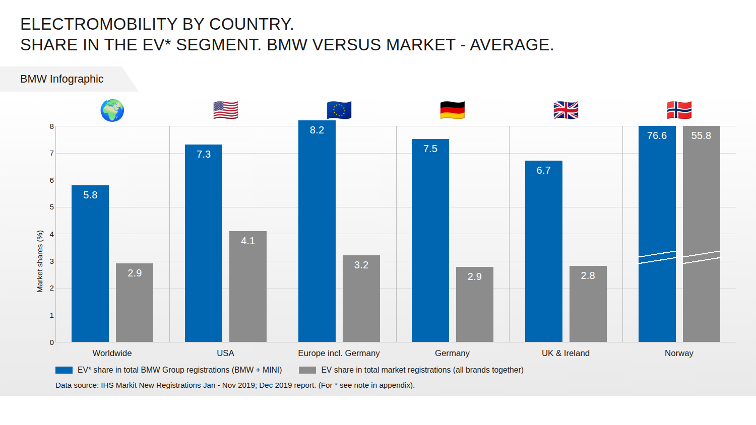Electromobility by country.
Share in the EV* segment. BMW versus market - average.
BMW Infographic
🌍
🇺🇸
🇪🇺
🇩🇪
🇬🇧
🇳🇴
Market shares (%)
8 7 6 5 4 3 2 1 0
5.8
2.9
7.3
4.1
8.2
3.2
7.5
2.9
6.7
2.8
76.6
55.8
Worldwide
USA
Europe incl. Germany
Germany
UK & Ireland
Norway
EV* share in total BMW Group registrations (BMW + MINI)
EV share in total market registrations (all brands together)
Data source: IHS Markit New Registrations Jan - Nov 2019; Dec 2019 report. (For * see note in appendix).